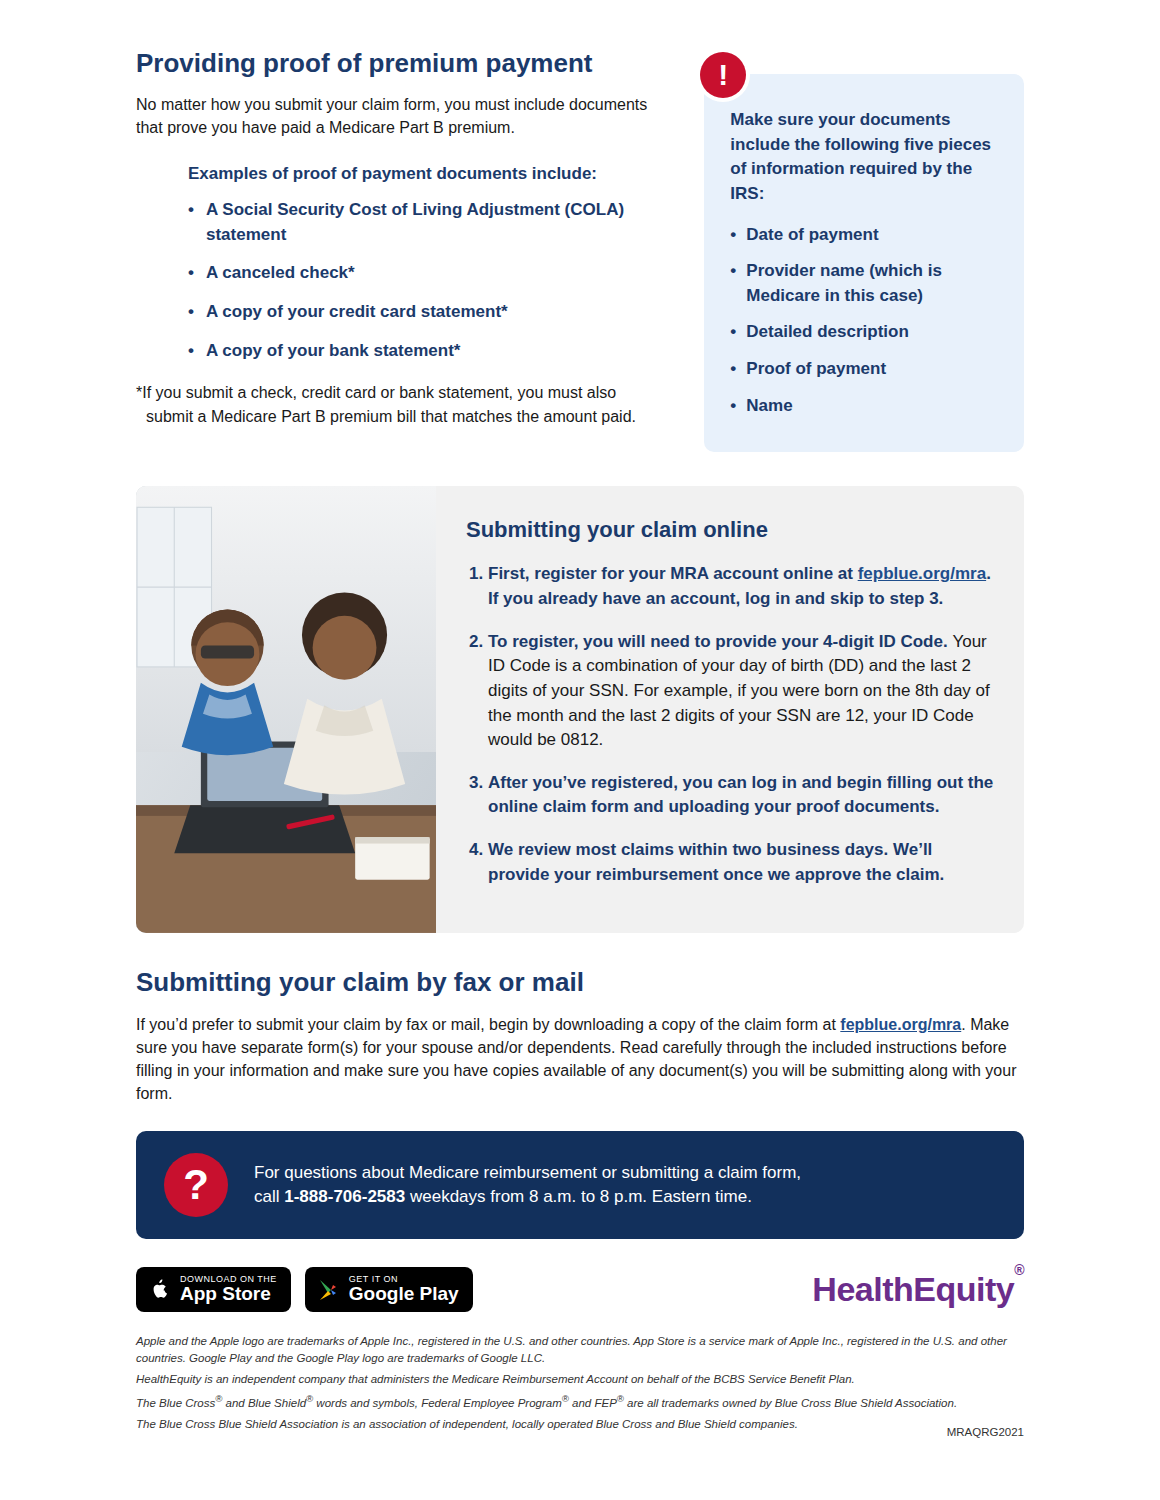Providing proof of premium payment
No matter how you submit your claim form, you must include documents that prove you have paid a Medicare Part B premium.
Examples of proof of payment documents include:
A Social Security Cost of Living Adjustment (COLA) statement
A canceled check*
A copy of your credit card statement*
A copy of your bank statement*
*If you submit a check, credit card or bank statement, you must also submit a Medicare Part B premium bill that matches the amount paid.
!
Make sure your documents include the following five pieces of information required by the IRS:
Date of payment
Provider name (which is Medicare in this case)
Detailed description
Proof of payment
Name
Submitting your claim online
First, register for your MRA account online at fepblue.org/mra. If you already have an account, log in and skip to step 3.
To register, you will need to provide your 4-digit ID Code. Your ID Code is a combination of your day of birth (DD) and the last 2 digits of your SSN. For example, if you were born on the 8th day of the month and the last 2 digits of your SSN are 12, your ID Code would be 0812.
After you’ve registered, you can log in and begin filling out the online claim form and uploading your proof documents.
We review most claims within two business days. We’ll provide your reimbursement once we approve the claim.
Submitting your claim by fax or mail
If you’d prefer to submit your claim by fax or mail, begin by downloading a copy of the claim form at fepblue.org/mra. Make sure you have separate form(s) for your spouse and/or dependents. Read carefully through the included instructions before filling in your information and make sure you have copies available of any document(s) you will be submitting along with your form.
?
For questions about Medicare reimbursement or submitting a claim form,
call 1-888-706-2583 weekdays from 8 a.m. to 8 p.m. Eastern time.
Download on the
App Store
Get it on
Google Play
HealthEquity®
Apple and the Apple logo are trademarks of Apple Inc., registered in the U.S. and other countries. App Store is a service mark of Apple Inc., registered in the U.S. and other countries. Google Play and the Google Play logo are trademarks of Google LLC.
HealthEquity is an independent company that administers the Medicare Reimbursement Account on behalf of the BCBS Service Benefit Plan.
The Blue Cross® and Blue Shield® words and symbols, Federal Employee Program® and FEP® are all trademarks owned by Blue Cross Blue Shield Association.
The Blue Cross Blue Shield Association is an association of independent, locally operated Blue Cross and Blue Shield companies.
MRAQRG2021